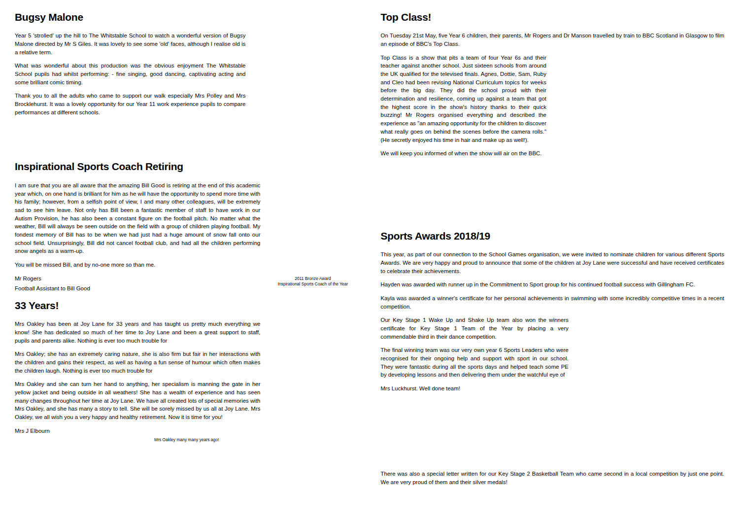Bugsy Malone
Year 5 'strolled' up the hill to The Whitstable School to watch a wonderful version of Bugsy Malone directed by Mr S Giles. It was lovely to see some 'old' faces, although I realise old is a relative term.
What was wonderful about this production was the obvious enjoyment The Whitstable School pupils had whilst performing: - fine singing, good dancing, captivating acting and some brilliant comic timing.
Thank you to all the adults who came to support our walk especially Mrs Polley and Mrs Brocklehurst. It was a lovely opportunity for our Year 11 work experience pupils to compare performances at different schools.
Inspirational Sports Coach Retiring
2011 Bronze Award
Inspirational Sports Coach of the Year
I am sure that you are all aware that the amazing Bill Good is retiring at the end of this academic year which, on one hand is brilliant for him as he will have the opportunity to spend more time with his family; however, from a selfish point of view, I and many other colleagues, will be extremely sad to see him leave. Not only has Bill been a fantastic member of staff to have work in our Autism Provision, he has also been a constant figure on the football pitch. No matter what the weather, Bill will always be seen outside on the field with a group of children playing football. My fondest memory of Bill has to be when we had just had a huge amount of snow fall onto our school field. Unsurprisingly, Bill did not cancel football club, and had all the children performing snow angels as a warm-up.
You will be missed Bill, and by no-one more so than me.
Mr Rogers
Football Assistant to Bill Good
33 Years!
Mrs Oakley has been at Joy Lane for 33 years and has taught us pretty much everything we know! She has dedicated so much of her time to Joy Lane and been a great support to staff, pupils and parents alike. Nothing is ever too much trouble for
Mrs Oakley; she has an extremely caring nature, she is also firm but fair in her interactions with the children and gains their respect, as well as having a fun sense of humour which often makes the children laugh. Nothing is ever too much trouble for
Mrs Oakley and she can turn her hand to anything, her specialism is manning the gate in her yellow jacket and being outside in all weathers! She has a wealth of experience and has seen many changes throughout her time at Joy Lane. We have all created lots of special memories with Mrs Oakley, and she has many a story to tell. She will be sorely missed by us all at Joy Lane. Mrs Oakley, we all wish you a very happy and healthy retirement. Now it is time for you!
Mrs J Elbourn
Mrs Oakley many many years ago!
Top Class!
On Tuesday 21st May, five Year 6 children, their parents, Mr Rogers and Dr Manson travelled by train to BBC Scotland in Glasgow to film an episode of BBC's Top Class.
Top Class is a show that pits a team of four Year 6s and their teacher against another school. Just sixteen schools from around the UK qualified for the televised finals. Agnes, Dottie, Sam, Ruby and Cleo had been revising National Curriculum topics for weeks before the big day. They did the school proud with their determination and resilience, coming up against a team that got the highest score in the show's history thanks to their quick buzzing! Mr Rogers organised everything and described the experience as "an amazing opportunity for the children to discover what really goes on behind the scenes before the camera rolls." (He secretly enjoyed his time in hair and make up as well!).
We will keep you informed of when the show will air on the BBC.
Sports Awards 2018/19
This year, as part of our connection to the School Games organisation, we were invited to nominate children for various different Sports Awards. We are very happy and proud to announce that some of the children at Joy Lane were successful and have received certificates to celebrate their achievements.
Hayden was awarded with runner up in the Commitment to Sport group for his continued football success with Gillingham FC.
Kayla was awarded a winner's certificate for her personal achievements in swimming with some incredibly competitive times in a recent competition.
Our Key Stage 1 Wake Up and Shake Up team also won the winners certificate for Key Stage 1 Team of the Year by placing a very commendable third in their dance competition.
The final winning team was our very own year 6 Sports Leaders who were recognised for their ongoing help and support with sport in our school. They were fantastic during all the sports days and helped teach some PE by developing lessons and then delivering them under the watchful eye of
Mrs Luckhurst. Well done team!
There was also a special letter written for our Key Stage 2 Basketball Team who came second in a local competition by just one point. We are very proud of them and their silver medals!